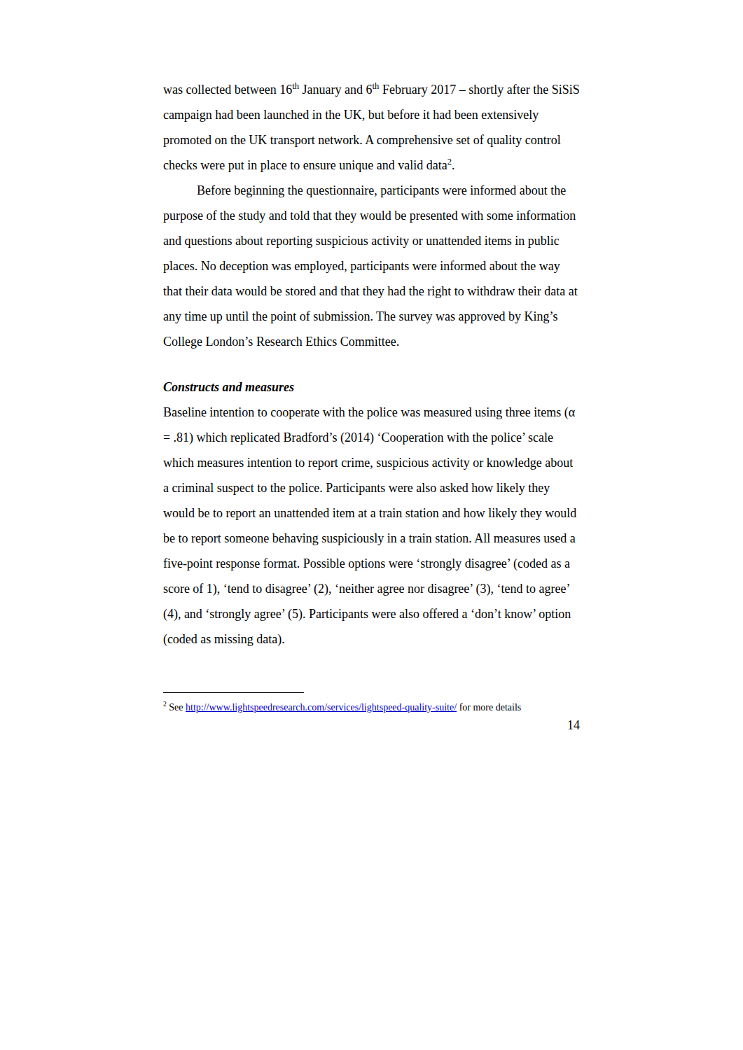was collected between 16th January and 6th February 2017 – shortly after the SiSiS campaign had been launched in the UK, but before it had been extensively promoted on the UK transport network. A comprehensive set of quality control checks were put in place to ensure unique and valid data2.
Before beginning the questionnaire, participants were informed about the purpose of the study and told that they would be presented with some information and questions about reporting suspicious activity or unattended items in public places. No deception was employed, participants were informed about the way that their data would be stored and that they had the right to withdraw their data at any time up until the point of submission. The survey was approved by King’s College London’s Research Ethics Committee.
Constructs and measures
Baseline intention to cooperate with the police was measured using three items (α = .81) which replicated Bradford’s (2014) ‘Cooperation with the police’ scale which measures intention to report crime, suspicious activity or knowledge about a criminal suspect to the police. Participants were also asked how likely they would be to report an unattended item at a train station and how likely they would be to report someone behaving suspiciously in a train station. All measures used a five-point response format. Possible options were ‘strongly disagree’ (coded as a score of 1), ‘tend to disagree’ (2), ‘neither agree nor disagree’ (3), ‘tend to agree’ (4), and ‘strongly agree’ (5). Participants were also offered a ‘don’t know’ option (coded as missing data).
2 See http://www.lightspeedresearch.com/services/lightspeed-quality-suite/ for more details
14